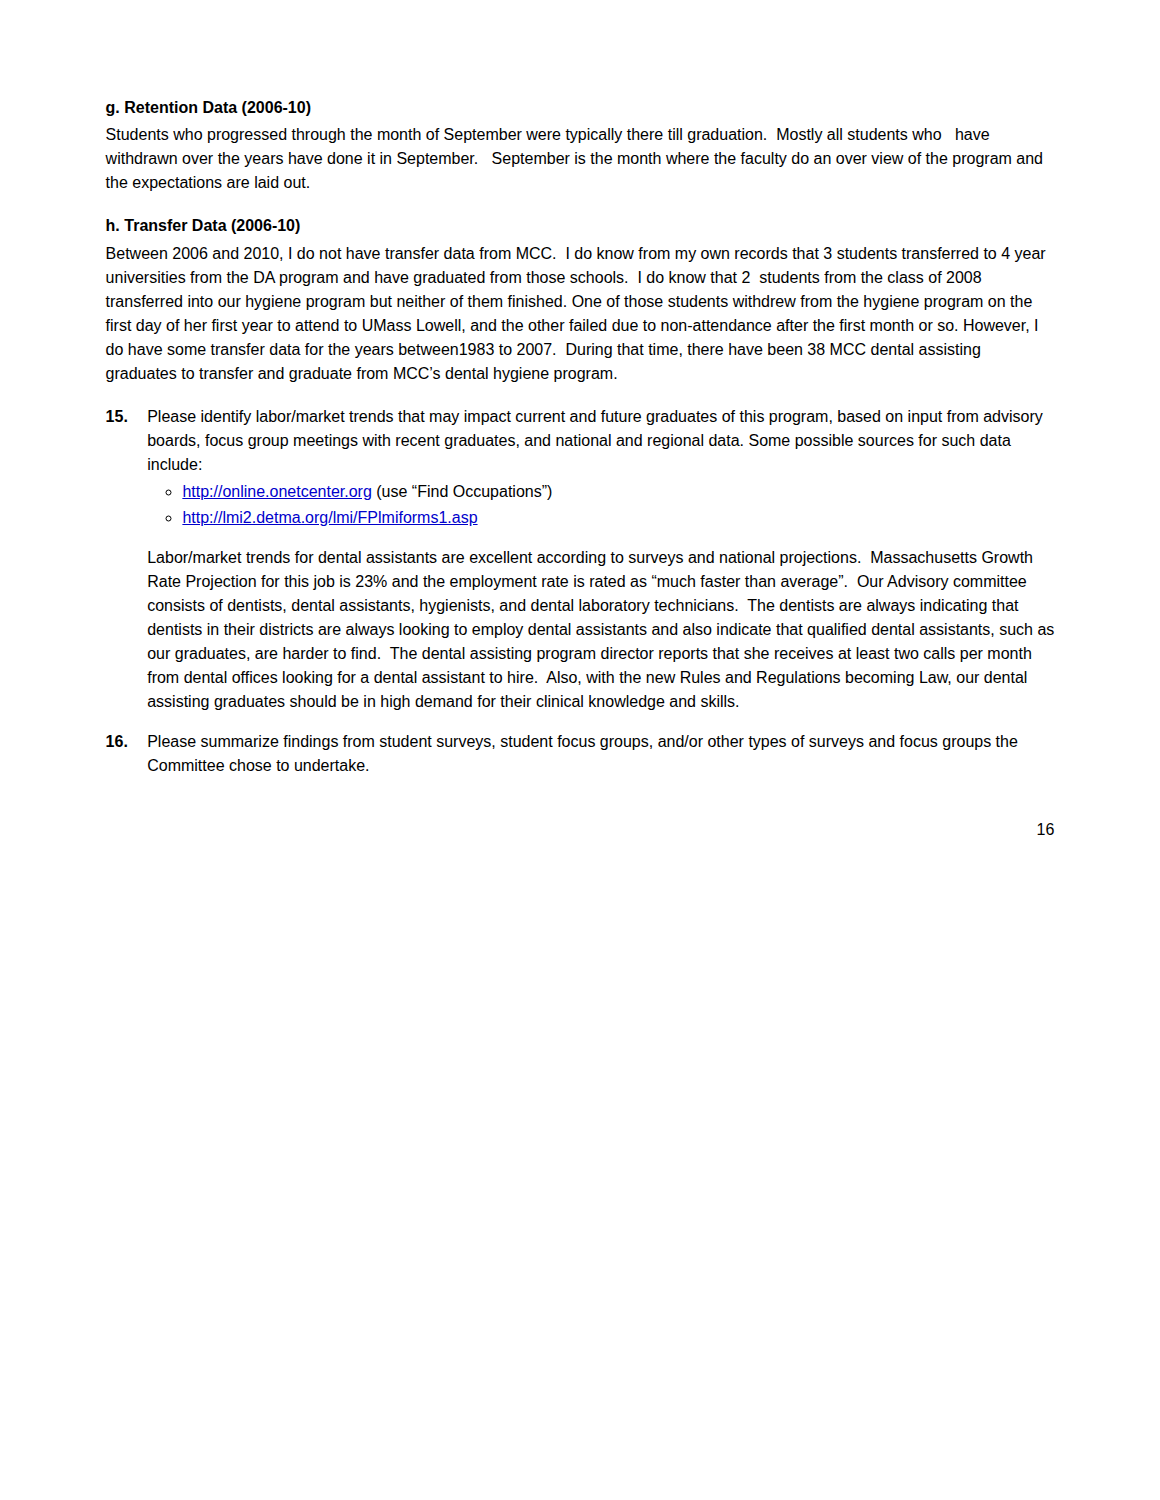g. Retention Data (2006-10)
Students who progressed through the month of September were typically there till graduation. Mostly all students who have withdrawn over the years have done it in September. September is the month where the faculty do an over view of the program and the expectations are laid out.
h. Transfer Data (2006-10)
Between 2006 and 2010, I do not have transfer data from MCC. I do know from my own records that 3 students transferred to 4 year universities from the DA program and have graduated from those schools. I do know that 2 students from the class of 2008 transferred into our hygiene program but neither of them finished. One of those students withdrew from the hygiene program on the first day of her first year to attend to UMass Lowell, and the other failed due to non-attendance after the first month or so. However, I do have some transfer data for the years between1983 to 2007. During that time, there have been 38 MCC dental assisting graduates to transfer and graduate from MCC’s dental hygiene program.
15. Please identify labor/market trends that may impact current and future graduates of this program, based on input from advisory boards, focus group meetings with recent graduates, and national and regional data. Some possible sources for such data include:
http://online.onetcenter.org (use “Find Occupations”)
http://lmi2.detma.org/lmi/FPlmiforms1.asp
Labor/market trends for dental assistants are excellent according to surveys and national projections. Massachusetts Growth Rate Projection for this job is 23% and the employment rate is rated as “much faster than average”. Our Advisory committee consists of dentists, dental assistants, hygienists, and dental laboratory technicians. The dentists are always indicating that dentists in their districts are always looking to employ dental assistants and also indicate that qualified dental assistants, such as our graduates, are harder to find. The dental assisting program director reports that she receives at least two calls per month from dental offices looking for a dental assistant to hire. Also, with the new Rules and Regulations becoming Law, our dental assisting graduates should be in high demand for their clinical knowledge and skills.
16. Please summarize findings from student surveys, student focus groups, and/or other types of surveys and focus groups the Committee chose to undertake.
16